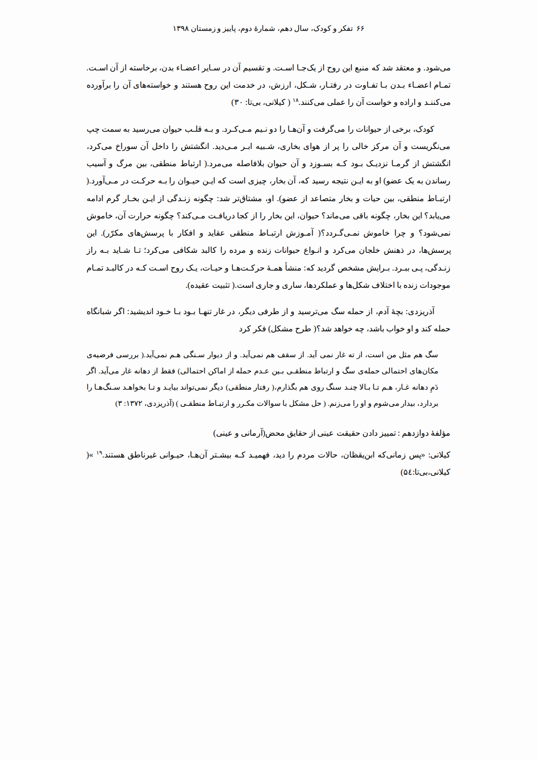۶۶ تفکر و کودک، سال دهم، شمارهٔ دوم، پاییز و زمستان ۱۳۹۸
می‌شود. و معتقد شد که منبع این روح از یک‌جـا اسـت. و تقسیم آن در سـایر اعضـاء بدن، برخاسته از آن اسـت. تمـام اعضـاء بـدن بـا تفـاوت در رفتـار، شـکل، ارزش، در خدمت این روح هستند و خواسته‌های آن را برآورده می‌کننـد و اراده و خواست آن را عملی می‌کنند.۱۸ ( کیلانی، بی‌تا: ۳۰)
کودک، برخی از حیوانات را می‌گرفت و آن‌هـا را دو نـیم مـی‌کـرد. و بـه قلـب حیوان می‌رسید به سمت چپ می‌نگریست و آن مرکز خالی را پر از هوای بخاری، شـبیه ابـر مـی‌دید. انگشتش را داخل آن سوراخ می‌کرد، انگشتش از گرمـا نزدیـک بـود کـه بسـوزد و آن حیوان بلافاصله می‌مرد.( ارتباط منطقی، بین مرگ و آسیب رساندن به یک عضو) او به ایـن نتیجه رسید که، آن بخار، چیزی است که ایـن حیـوان را بـه حرکـت در مـی‌آورد.( ارتبـاط منطقی، بین حیات و بخار متصاعد از عضو). او، مشتاق‌تر شد: چگونه زنـدگی از ایـن بخـار گرم ادامه می‌یابد؟ این بخار، چگونه باقی می‌ماند؟ حیوان، این بخار را از کجا دریافـت مـی‌کند؟ چگونه حرارت آن، خاموش نمی‌شود؟ و چرا خاموش نمـی‌گـردد؟( آمـوزش ارتبـاط منطقی عقاید و افکار با پرسش‌های مکرّر). این پرسش‌ها، در ذهنش خلجان می‌کرد و انـواع حیوانات زنده و مرده را کالبد شکافی می‌کرد؛ تـا شـاید بـه راز زنـدگی، پـی ببـرد. بـرایش مشخص گردید که: منشأ همـهٔ حرکـت‌هـا و حیـات، یـک روح اسـت کـه در کالبـد تمـام موجودات زنده با اختلاف شکل‌ها و عملکردها، ساری و جاری است.( تثبیت عقیده).
آذریزدی: بچهٔ آدم، از حمله سگ می‌ترسید و از طرفی دیگر، در غار تنهـا بـود بـا خـود اندیشید: اگر شبانگاه حمله کند و او خواب باشد، چه خواهد شد؟( طرح مشکل) فکر کرد
سگ هم مثل من است، از ته غار نمی آید. از سقف هم نمی‌آید. و از دیوار سـنگی هـم نمی‌آید.( بررسی فرضیه‌ی مکان‌های احتمالی حمله‌ی سگ و ارتباط منطقـی بـین عـدم حمله از اماکن احتمالی) فقط از دهانه غار می‌آید. اگر دَمِ دهانه غـار، هـم تـا بـالا چنـد سنگ روی هم بگذارم،( رفتار منطقی) دیگر نمی‌تواند بیایـد و تـا بخواهـد سـنگ‌هـا را بردارد، بیدار می‌شوم و او را می‌زنم. ( حل مشکل با سوالات مکـرر و ارتبـاط منطقـی ) (آذریزدی، ۱۳۷۲: ۳)
مؤلفهٔ دوازدهم : تمییز دادن حقیقت عینی از حقایق محض(آرمانی و عینی)
کیلانی: «پس زمانی‌که ابن‌یقظان، حالات مردم را دید، فهمیـد کـه بیشـتر آن‌هـا، حیـوانی غیرناطق هستند.۱۹ »( کیلانی،بی‌تا:۵٤)